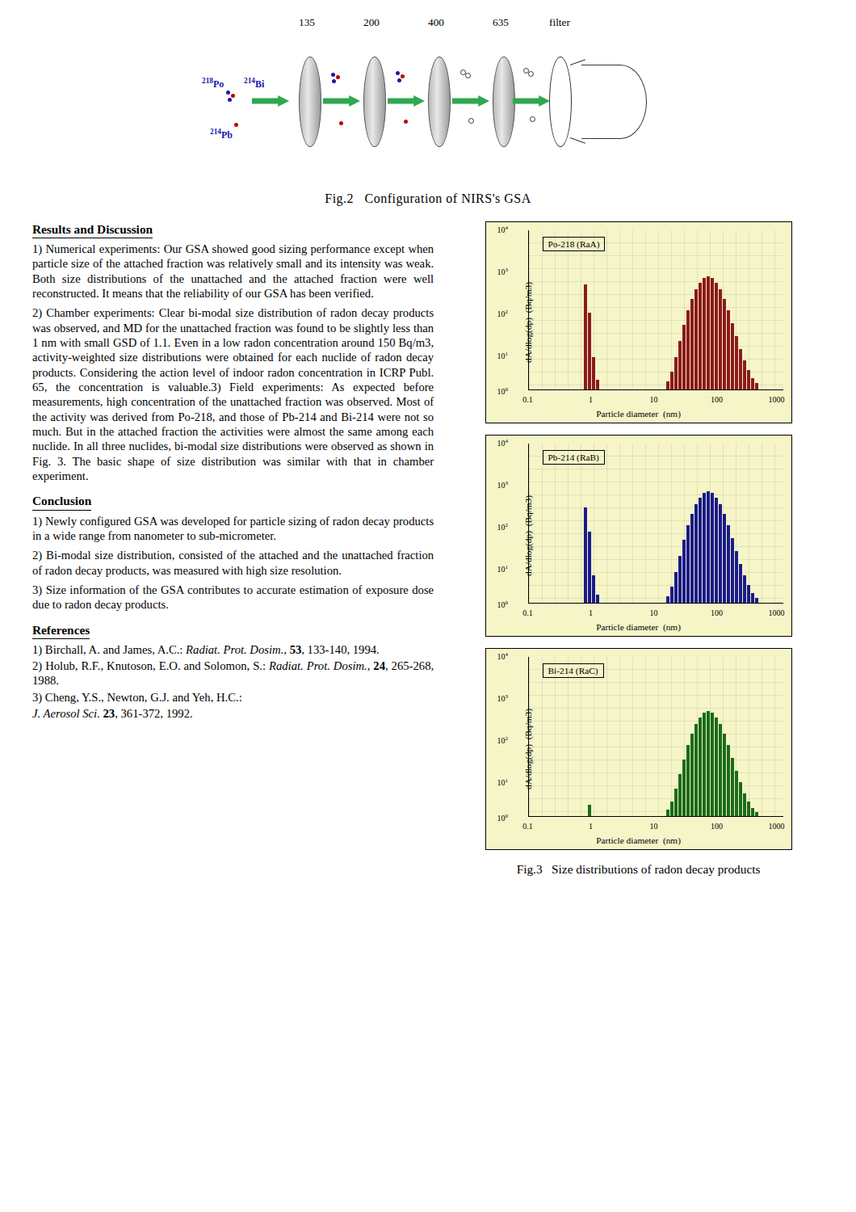135 200 400 635 filter
218Po
214Bi
214Pb
Fig.2 Configuration of NIRS's GSA
Results and Discussion
1) Numerical experiments: Our GSA showed good sizing performance except when particle size of the attached fraction was relatively small and its intensity was weak. Both size distributions of the unattached and the attached fraction were well reconstructed. It means that the reliability of our GSA has been verified.
2) Chamber experiments: Clear bi-modal size distribution of radon decay products was observed, and MD for the unattached fraction was found to be slightly less than 1 nm with small GSD of 1.1. Even in a low radon concentration around 150 Bq/m3, activity-weighted size distributions were obtained for each nuclide of radon decay products. Considering the action level of indoor radon concentration in ICRP Publ. 65, the concentration is valuable.3) Field experiments: As expected before measurements, high concentration of the unattached fraction was observed. Most of the activity was derived from Po-218, and those of Pb-214 and Bi-214 were not so much. But in the attached fraction the activities were almost the same among each nuclide. In all three nuclides, bi-modal size distributions were observed as shown in Fig. 3. The basic shape of size distribution was similar with that in chamber experiment.
Conclusion
1) Newly configured GSA was developed for particle sizing of radon decay products in a wide range from nanometer to sub-micrometer.
2) Bi-modal size distribution, consisted of the attached and the unattached fraction of radon decay products, was measured with high size resolution.
3) Size information of the GSA contributes to accurate estimation of exposure dose due to radon decay products.
References
1) Birchall, A. and James, A.C.: Radiat. Prot. Dosim., 53, 133-140, 1994.
2) Holub, R.F., Knutoson, E.O. and Solomon, S.: Radiat. Prot. Dosim., 24, 265-268, 1988.
3) Cheng, Y.S., Newton, G.J. and Yeh, H.C.:
J. Aerosol Sci. 23, 361-372, 1992.
dA/dlog(dp) (Bq/m3)
104
103
102
101
100
0.1
1
10
100
1000
Particle diameter (nm)
Po-218 (RaA)
dA/dlog(dp) (Bq/m3)
104
103
102
101
100
0.1
1
10
100
1000
Particle diameter (nm)
Pb-214 (RaB)
dA/dlog(dp) (Bq/m3)
104
103
102
101
100
0.1
1
10
100
1000
Particle diameter (nm)
Bi-214 (RaC)
Fig.3 Size distributions of radon decay products